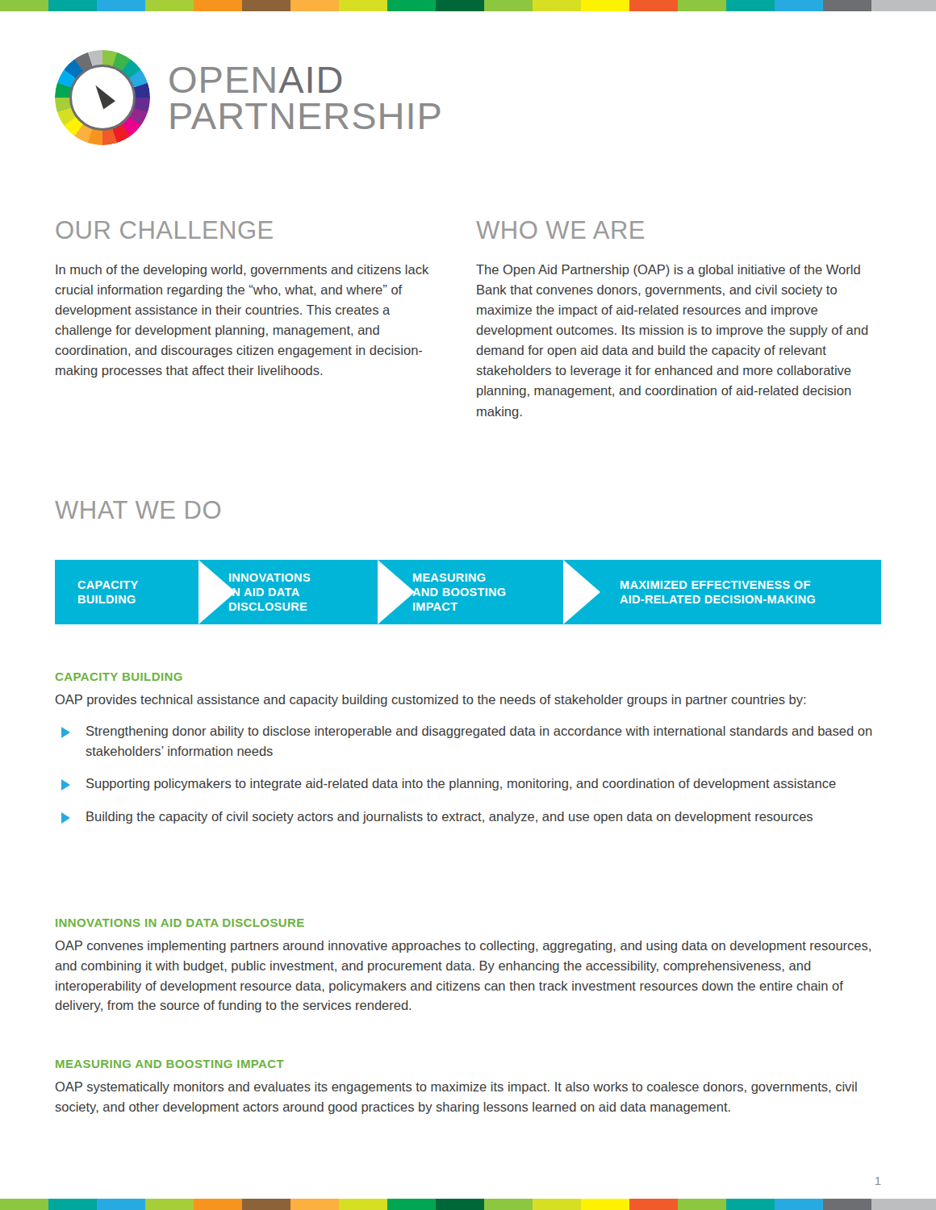OPENAID
PARTNERSHIP
OUR CHALLENGE
In much of the developing world, governments and citizens lack crucial information regarding the “who, what, and where” of development assistance in their countries. This creates a challenge for development planning, management, and coordination, and discourages citizen engagement in decision-making processes that affect their livelihoods.
WHO WE ARE
The Open Aid Partnership (OAP) is a global initiative of the World Bank that convenes donors, governments, and civil society to maximize the impact of aid-related resources and improve development outcomes. Its mission is to improve the supply of and demand for open aid data and build the capacity of relevant stakeholders to leverage it for enhanced and more collaborative planning, management, and coordination of aid-related decision making.
WHAT WE DO
CAPACITY
BUILDING
INNOVATIONS
IN AID DATA
DISCLOSURE
MEASURING
AND BOOSTING
IMPACT
MAXIMIZED EFFECTIVENESS OF
AID-RELATED DECISION-MAKING
CAPACITY BUILDING
OAP provides technical assistance and capacity building customized to the needs of stakeholder groups in partner countries by:
Strengthening donor ability to disclose interoperable and disaggregated data in accordance with international standards and based on stakeholders’ information needs
Supporting policymakers to integrate aid-related data into the planning, monitoring, and coordination of development assistance
Building the capacity of civil society actors and journalists to extract, analyze, and use open data on development resources
INNOVATIONS IN AID DATA DISCLOSURE
OAP convenes implementing partners around innovative approaches to collecting, aggregating, and using data on development resources, and combining it with budget, public investment, and procurement data. By enhancing the accessibility, comprehensiveness, and interoperability of development resource data, policymakers and citizens can then track investment resources down the entire chain of delivery, from the source of funding to the services rendered.
MEASURING AND BOOSTING IMPACT
OAP systematically monitors and evaluates its engagements to maximize its impact. It also works to coalesce donors, governments, civil society, and other development actors around good practices by sharing lessons learned on aid data management.
1